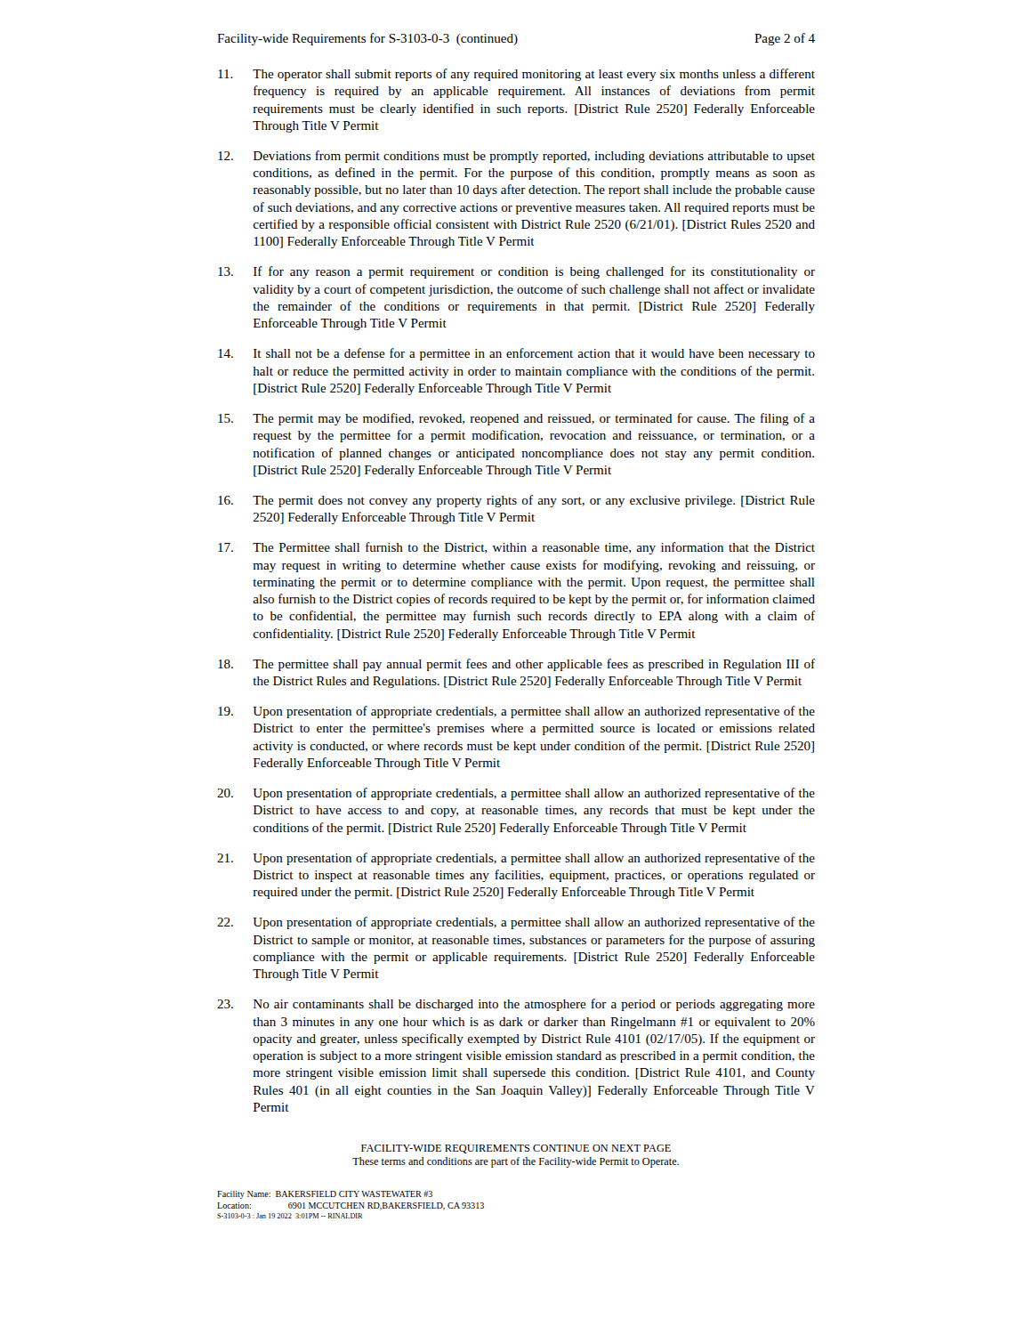Facility-wide Requirements for S-3103-0-3 (continued)
Page 2 of 4
11. The operator shall submit reports of any required monitoring at least every six months unless a different frequency is required by an applicable requirement. All instances of deviations from permit requirements must be clearly identified in such reports. [District Rule 2520] Federally Enforceable Through Title V Permit
12. Deviations from permit conditions must be promptly reported, including deviations attributable to upset conditions, as defined in the permit. For the purpose of this condition, promptly means as soon as reasonably possible, but no later than 10 days after detection. The report shall include the probable cause of such deviations, and any corrective actions or preventive measures taken. All required reports must be certified by a responsible official consistent with District Rule 2520 (6/21/01). [District Rules 2520 and 1100] Federally Enforceable Through Title V Permit
13. If for any reason a permit requirement or condition is being challenged for its constitutionality or validity by a court of competent jurisdiction, the outcome of such challenge shall not affect or invalidate the remainder of the conditions or requirements in that permit. [District Rule 2520] Federally Enforceable Through Title V Permit
14. It shall not be a defense for a permittee in an enforcement action that it would have been necessary to halt or reduce the permitted activity in order to maintain compliance with the conditions of the permit. [District Rule 2520] Federally Enforceable Through Title V Permit
15. The permit may be modified, revoked, reopened and reissued, or terminated for cause. The filing of a request by the permittee for a permit modification, revocation and reissuance, or termination, or a notification of planned changes or anticipated noncompliance does not stay any permit condition. [District Rule 2520] Federally Enforceable Through Title V Permit
16. The permit does not convey any property rights of any sort, or any exclusive privilege. [District Rule 2520] Federally Enforceable Through Title V Permit
17. The Permittee shall furnish to the District, within a reasonable time, any information that the District may request in writing to determine whether cause exists for modifying, revoking and reissuing, or terminating the permit or to determine compliance with the permit. Upon request, the permittee shall also furnish to the District copies of records required to be kept by the permit or, for information claimed to be confidential, the permittee may furnish such records directly to EPA along with a claim of confidentiality. [District Rule 2520] Federally Enforceable Through Title V Permit
18. The permittee shall pay annual permit fees and other applicable fees as prescribed in Regulation III of the District Rules and Regulations. [District Rule 2520] Federally Enforceable Through Title V Permit
19. Upon presentation of appropriate credentials, a permittee shall allow an authorized representative of the District to enter the permittee's premises where a permitted source is located or emissions related activity is conducted, or where records must be kept under condition of the permit. [District Rule 2520] Federally Enforceable Through Title V Permit
20. Upon presentation of appropriate credentials, a permittee shall allow an authorized representative of the District to have access to and copy, at reasonable times, any records that must be kept under the conditions of the permit. [District Rule 2520] Federally Enforceable Through Title V Permit
21. Upon presentation of appropriate credentials, a permittee shall allow an authorized representative of the District to inspect at reasonable times any facilities, equipment, practices, or operations regulated or required under the permit. [District Rule 2520] Federally Enforceable Through Title V Permit
22. Upon presentation of appropriate credentials, a permittee shall allow an authorized representative of the District to sample or monitor, at reasonable times, substances or parameters for the purpose of assuring compliance with the permit or applicable requirements. [District Rule 2520] Federally Enforceable Through Title V Permit
23. No air contaminants shall be discharged into the atmosphere for a period or periods aggregating more than 3 minutes in any one hour which is as dark or darker than Ringelmann #1 or equivalent to 20% opacity and greater, unless specifically exempted by District Rule 4101 (02/17/05). If the equipment or operation is subject to a more stringent visible emission standard as prescribed in a permit condition, the more stringent visible emission limit shall supersede this condition. [District Rule 4101, and County Rules 401 (in all eight counties in the San Joaquin Valley)] Federally Enforceable Through Title V Permit
FACILITY-WIDE REQUIREMENTS CONTINUE ON NEXT PAGE
These terms and conditions are part of the Facility-wide Permit to Operate.
Facility Name: BAKERSFIELD CITY WASTEWATER #3
Location: 6901 MCCUTCHEN RD,BAKERSFIELD, CA 93313
S-3103-0-3 : Jan 19 2022 3:01PM -- RINALDIR